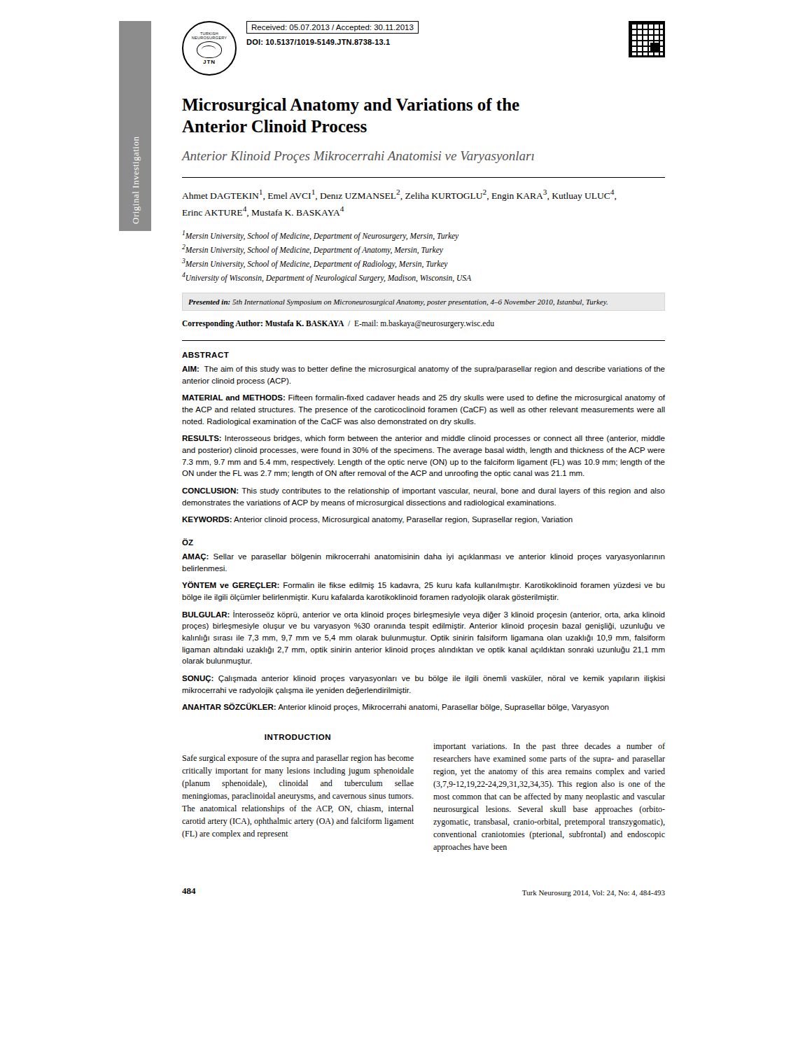Original Investigation
TURKISH NEUROSURGERY
JTN
Received: 05.07.2013 / Accepted: 30.11.2013
DOI: 10.5137/1019-5149.JTN.8738-13.1
Microsurgical Anatomy and Variations of the
Anterior Clinoid Process
Anterior Klinoid Proçes Mikrocerrahi Anatomisi ve Varyasyonları
Ahmet DAGTEKIN1, Emel AVCI1, Denız UZMANSEL2, Zeliha KURTOGLU2, Engin KARA3, Kutluay ULUC4,
Erinc AKTURE4, Mustafa K. BASKAYA4
1Mersin University, School of Medicine, Department of Neurosurgery, Mersin, Turkey
2Mersin University, School of Medicine, Department of Anatomy, Mersin, Turkey
3Mersin University, School of Medicine, Department of Radiology, Mersin, Turkey
4University of Wisconsin, Department of Neurological Surgery, Madison, Wisconsin, USA
Presented in: 5th International Symposium on Microneurosurgical Anatomy, poster presentation, 4–6 November 2010, Istanbul, Turkey.
Corresponding Author: Mustafa K. BASKAYA / E-mail: m.baskaya@neurosurgery.wisc.edu
ABSTRACT
AIM: The aim of this study was to better define the microsurgical anatomy of the supra/parasellar region and describe variations of the anterior clinoid process (ACP).
MATERIAL and METHODS: Fifteen formalin-fixed cadaver heads and 25 dry skulls were used to define the microsurgical anatomy of the ACP and related structures. The presence of the caroticoclinoid foramen (CaCF) as well as other relevant measurements were all noted. Radiological examination of the CaCF was also demonstrated on dry skulls.
RESULTS: Interosseous bridges, which form between the anterior and middle clinoid processes or connect all three (anterior, middle and posterior) clinoid processes, were found in 30% of the specimens. The average basal width, length and thickness of the ACP were 7.3 mm, 9.7 mm and 5.4 mm, respectively. Length of the optic nerve (ON) up to the falciform ligament (FL) was 10.9 mm; length of the ON under the FL was 2.7 mm; length of ON after removal of the ACP and unroofing the optic canal was 21.1 mm.
CONCLUSION: This study contributes to the relationship of important vascular, neural, bone and dural layers of this region and also demonstrates the variations of ACP by means of microsurgical dissections and radiological examinations.
KEYWORDS: Anterior clinoid process, Microsurgical anatomy, Parasellar region, Suprasellar region, Variation
ÖZ
AMAÇ: Sellar ve parasellar bölgenin mikrocerrahi anatomisinin daha iyi açıklanması ve anterior klinoid proçes varyasyonlarının belirlenmesi.
YÖNTEM ve GEREÇLER: Formalin ile fikse edilmiş 15 kadavra, 25 kuru kafa kullanılmıştır. Karotikoklinoid foramen yüzdesi ve bu bölge ile ilgili ölçümler belirlenmiştir. Kuru kafalarda karotikoklinoid foramen radyolojik olarak gösterilmiştir.
BULGULAR: İnterosseöz köprü, anterior ve orta klinoid proçes birleşmesiyle veya diğer 3 klinoid proçesin (anterior, orta, arka klinoid proçes) birleşmesiyle oluşur ve bu varyasyon %30 oranında tespit edilmiştir. Anterior klinoid proçesin bazal genişliği, uzunluğu ve kalınlığı sırası ile 7,3 mm, 9,7 mm ve 5,4 mm olarak bulunmuştur. Optik sinirin falsiform ligamana olan uzaklığı 10,9 mm, falsiform ligaman altındaki uzaklığı 2,7 mm, optik sinirin anterior klinoid proçes alındıktan ve optik kanal açıldıktan sonraki uzunluğu 21,1 mm olarak bulunmuştur.
SONUÇ: Çalışmada anterior klinoid proçes varyasyonları ve bu bölge ile ilgili önemli vasküler, nöral ve kemik yapıların ilişkisi mikrocerrahi ve radyolojik çalışma ile yeniden değerlendirilmiştir.
ANAHTAR SÖZCÜKLER: Anterior klinoid proçes, Mikrocerrahi anatomi, Parasellar bölge, Suprasellar bölge, Varyasyon
INTRODUCTION
Safe surgical exposure of the supra and parasellar region has become critically important for many lesions including jugum sphenoidale (planum sphenoidale), clinoidal and tuberculum sellae meningiomas, paraclinoidal aneurysms, and cavernous sinus tumors. The anatomical relationships of the ACP, ON, chiasm, internal carotid artery (ICA), ophthalmic artery (OA) and falciform ligament (FL) are complex and represent
important variations. In the past three decades a number of researchers have examined some parts of the supra- and parasellar region, yet the anatomy of this area remains complex and varied (3,7,9-12,19,22-24,29,31,32,34,35). This region also is one of the most common that can be affected by many neoplastic and vascular neurosurgical lesions. Several skull base approaches (orbito-zygomatic, transbasal, cranio-orbital, pretemporal transzygomatic), conventional craniotomies (pterional, subfrontal) and endoscopic approaches have been
484
Turk Neurosurg 2014, Vol: 24, No: 4, 484-493